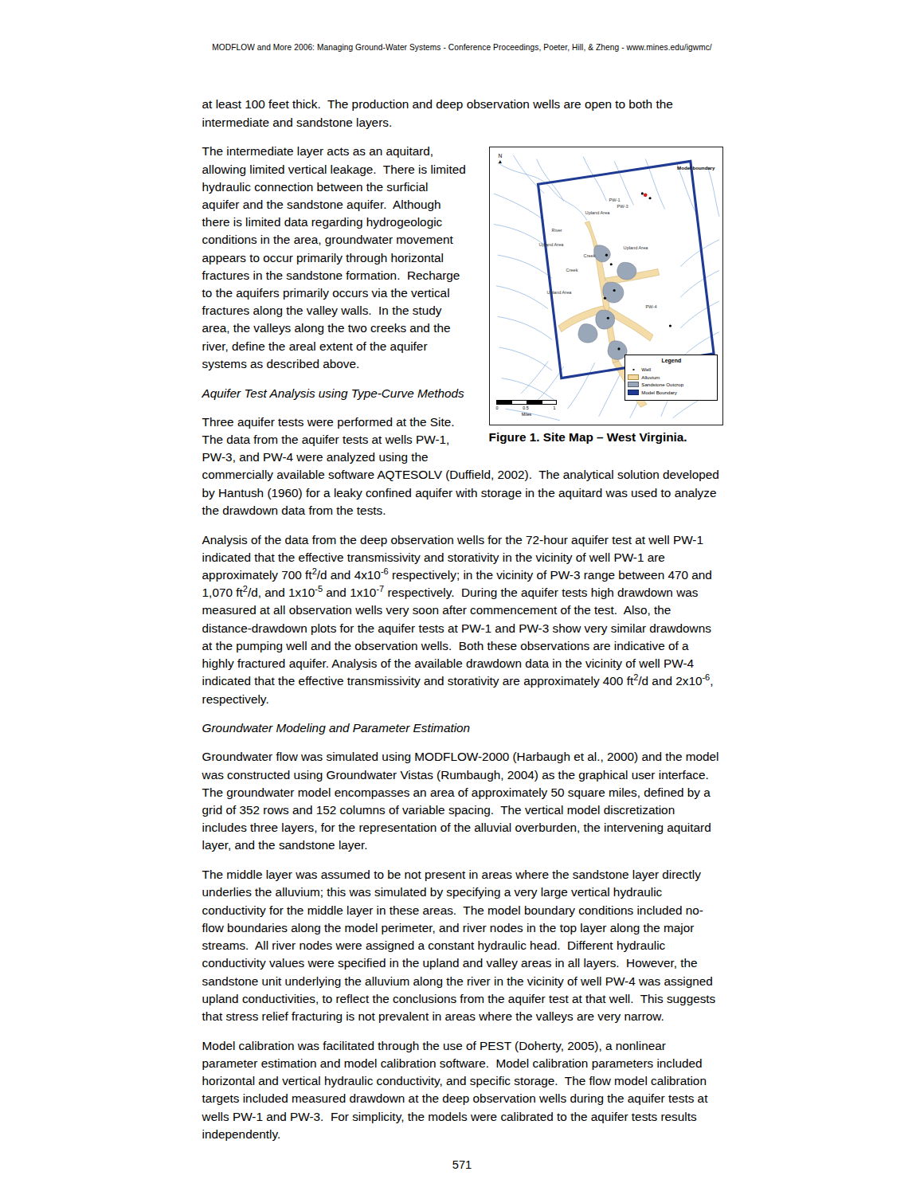MODFLOW and More 2006: Managing Ground-Water Systems - Conference Proceedings, Poeter, Hill, & Zheng - www.mines.edu/igwmc/
at least 100 feet thick. The production and deep observation wells are open to both the intermediate and sandstone layers.
N
▲
Model boundary
PW-1
PW-3
Upland Area
River
Upland Area
Upland Area
Creek
Creek
Upland Area
PW-4
Legend
•Well
Alluvium
Sandstone Outcrop
Model Boundary
00.51
Miles
Figure 1. Site Map – West Virginia.
The intermediate layer acts as an aquitard, allowing limited vertical leakage. There is limited hydraulic connection between the surficial aquifer and the sandstone aquifer. Although there is limited data regarding hydrogeologic conditions in the area, groundwater movement appears to occur primarily through horizontal fractures in the sandstone formation. Recharge to the aquifers primarily occurs via the vertical fractures along the valley walls. In the study area, the valleys along the two creeks and the river, define the areal extent of the aquifer systems as described above.
Aquifer Test Analysis using Type-Curve Methods
Three aquifer tests were performed at the Site. The data from the aquifer tests at wells PW-1, PW-3, and PW-4 were analyzed using the commercially available software AQTESOLV (Duffield, 2002). The analytical solution developed by Hantush (1960) for a leaky confined aquifer with storage in the aquitard was used to analyze the drawdown data from the tests.
Analysis of the data from the deep observation wells for the 72-hour aquifer test at well PW-1 indicated that the effective transmissivity and storativity in the vicinity of well PW-1 are approximately 700 ft2/d and 4x10-6 respectively; in the vicinity of PW-3 range between 470 and 1,070 ft2/d, and 1x10-5 and 1x10-7 respectively. During the aquifer tests high drawdown was measured at all observation wells very soon after commencement of the test. Also, the distance-drawdown plots for the aquifer tests at PW-1 and PW-3 show very similar drawdowns at the pumping well and the observation wells. Both these observations are indicative of a highly fractured aquifer. Analysis of the available drawdown data in the vicinity of well PW-4 indicated that the effective transmissivity and storativity are approximately 400 ft2/d and 2x10-6, respectively.
Groundwater Modeling and Parameter Estimation
Groundwater flow was simulated using MODFLOW-2000 (Harbaugh et al., 2000) and the model was constructed using Groundwater Vistas (Rumbaugh, 2004) as the graphical user interface. The groundwater model encompasses an area of approximately 50 square miles, defined by a grid of 352 rows and 152 columns of variable spacing. The vertical model discretization includes three layers, for the representation of the alluvial overburden, the intervening aquitard layer, and the sandstone layer.
The middle layer was assumed to be not present in areas where the sandstone layer directly underlies the alluvium; this was simulated by specifying a very large vertical hydraulic conductivity for the middle layer in these areas. The model boundary conditions included no-flow boundaries along the model perimeter, and river nodes in the top layer along the major streams. All river nodes were assigned a constant hydraulic head. Different hydraulic conductivity values were specified in the upland and valley areas in all layers. However, the sandstone unit underlying the alluvium along the river in the vicinity of well PW-4 was assigned upland conductivities, to reflect the conclusions from the aquifer test at that well. This suggests that stress relief fracturing is not prevalent in areas where the valleys are very narrow.
Model calibration was facilitated through the use of PEST (Doherty, 2005), a nonlinear parameter estimation and model calibration software. Model calibration parameters included horizontal and vertical hydraulic conductivity, and specific storage. The flow model calibration targets included measured drawdown at the deep observation wells during the aquifer tests at wells PW-1 and PW-3. For simplicity, the models were calibrated to the aquifer tests results independently.
571